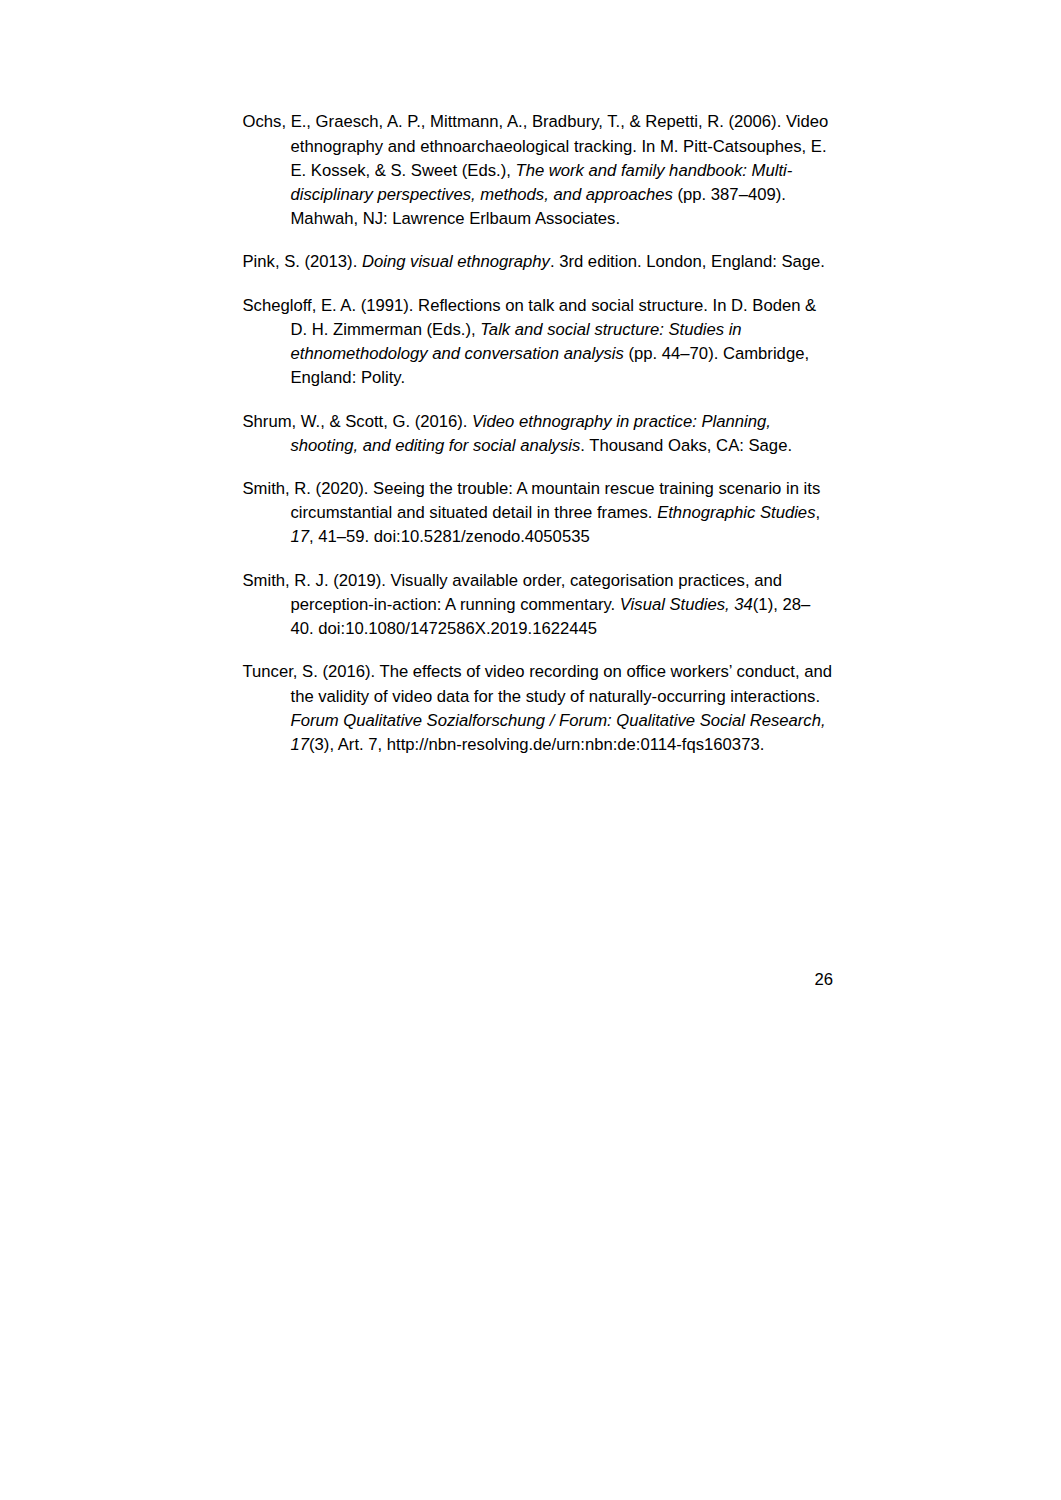Ochs, E., Graesch, A. P., Mittmann, A., Bradbury, T., & Repetti, R. (2006). Video ethnography and ethnoarchaeological tracking. In M. Pitt-Catsouphes, E. E. Kossek, & S. Sweet (Eds.), The work and family handbook: Multi-disciplinary perspectives, methods, and approaches (pp. 387–409). Mahwah, NJ: Lawrence Erlbaum Associates.
Pink, S. (2013). Doing visual ethnography. 3rd edition. London, England: Sage.
Schegloff, E. A. (1991). Reflections on talk and social structure. In D. Boden & D. H. Zimmerman (Eds.), Talk and social structure: Studies in ethnomethodology and conversation analysis (pp. 44–70). Cambridge, England: Polity.
Shrum, W., & Scott, G. (2016). Video ethnography in practice: Planning, shooting, and editing for social analysis. Thousand Oaks, CA: Sage.
Smith, R. (2020). Seeing the trouble: A mountain rescue training scenario in its circumstantial and situated detail in three frames. Ethnographic Studies, 17, 41–59. doi:10.5281/zenodo.4050535
Smith, R. J. (2019). Visually available order, categorisation practices, and perception-in-action: A running commentary. Visual Studies, 34(1), 28–40. doi:10.1080/1472586X.2019.1622445
Tuncer, S. (2016). The effects of video recording on office workers’ conduct, and the validity of video data for the study of naturally-occurring interactions. Forum Qualitative Sozialforschung / Forum: Qualitative Social Research, 17(3), Art. 7, http://nbn-resolving.de/urn:nbn:de:0114-fqs160373.
26